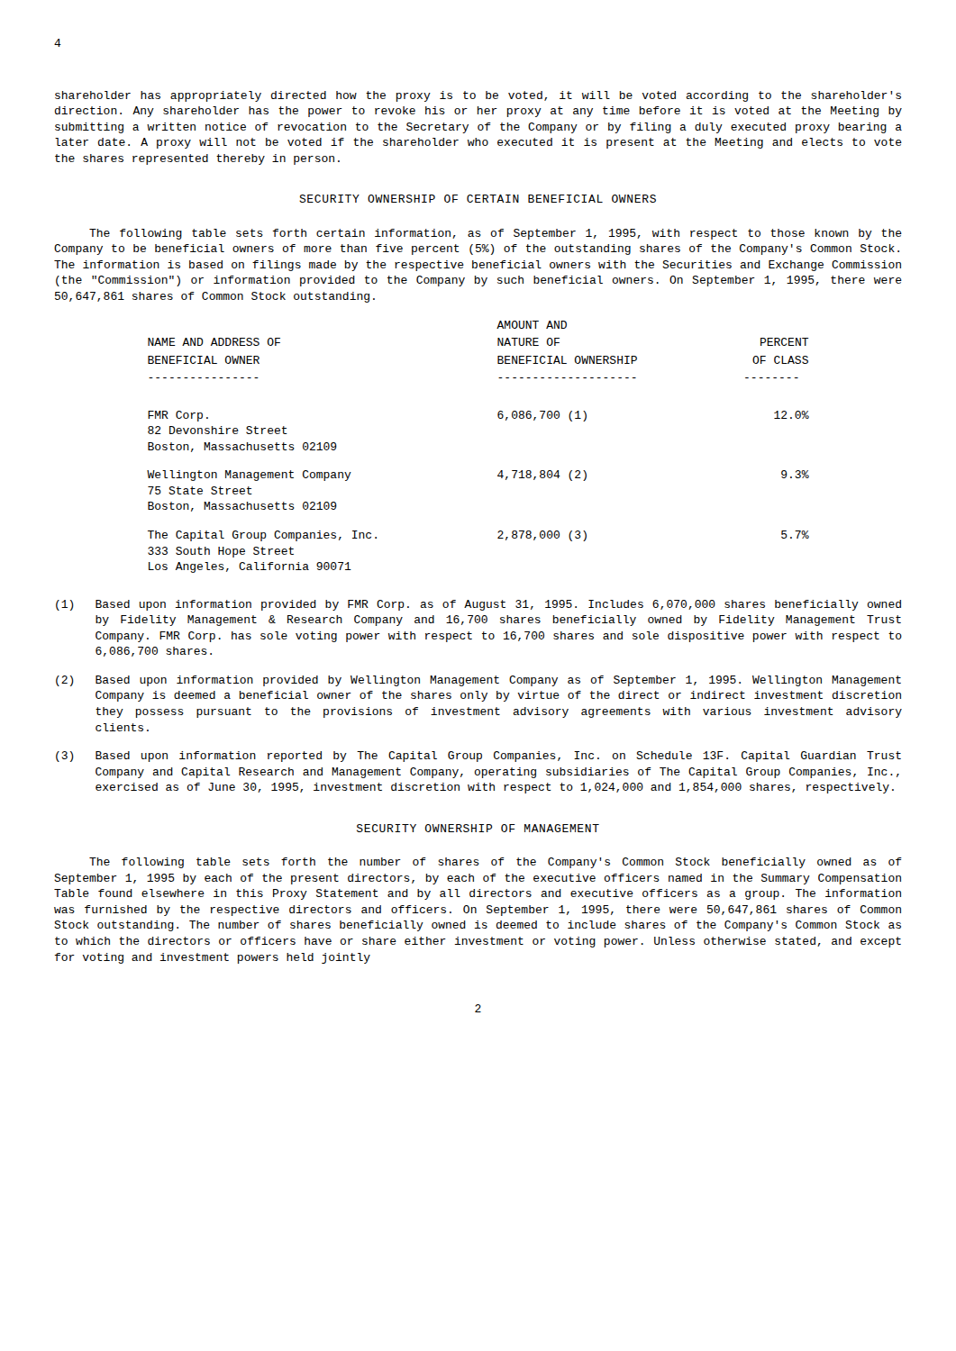4
shareholder has appropriately directed how the proxy is to be voted, it will be voted according to the shareholder's direction. Any shareholder has the power to revoke his or her proxy at any time before it is voted at the Meeting by submitting a written notice of revocation to the Secretary of the Company or by filing a duly executed proxy bearing a later date. A proxy will not be voted if the shareholder who executed it is present at the Meeting and elects to vote the shares represented thereby in person.
SECURITY OWNERSHIP OF CERTAIN BENEFICIAL OWNERS
The following table sets forth certain information, as of September 1, 1995, with respect to those known by the Company to be beneficial owners of more than five percent (5%) of the outstanding shares of the Company's Common Stock. The information is based on filings made by the respective beneficial owners with the Securities and Exchange Commission (the "Commission") or information provided to the Company by such beneficial owners. On September 1, 1995, there were 50,647,861 shares of Common Stock outstanding.
| | AMOUNT AND | |
| --- | --- | --- |
| NAME AND ADDRESS OF | NATURE OF | PERCENT |
| BENEFICIAL OWNER | BENEFICIAL OWNERSHIP | OF CLASS |
| ---------------- | -------------------- | -------- |
| FMR Corp. 82 Devonshire Street Boston, Massachusetts 02109 | 6,086,700 (1) | 12.0% |
| Wellington Management Company 75 State Street Boston, Massachusetts 02109 | 4,718,804 (2) | 9.3% |
| The Capital Group Companies, Inc. 333 South Hope Street Los Angeles, California 90071 | 2,878,000 (3) | 5.7% |
(1) Based upon information provided by FMR Corp. as of August 31, 1995. Includes 6,070,000 shares beneficially owned by Fidelity Management & Research Company and 16,700 shares beneficially owned by Fidelity Management Trust Company. FMR Corp. has sole voting power with respect to 16,700 shares and sole dispositive power with respect to 6,086,700 shares.
(2) Based upon information provided by Wellington Management Company as of September 1, 1995. Wellington Management Company is deemed a beneficial owner of the shares only by virtue of the direct or indirect investment discretion they possess pursuant to the provisions of investment advisory agreements with various investment advisory clients.
(3) Based upon information reported by The Capital Group Companies, Inc. on Schedule 13F. Capital Guardian Trust Company and Capital Research and Management Company, operating subsidiaries of The Capital Group Companies, Inc., exercised as of June 30, 1995, investment discretion with respect to 1,024,000 and 1,854,000 shares, respectively.
SECURITY OWNERSHIP OF MANAGEMENT
The following table sets forth the number of shares of the Company's Common Stock beneficially owned as of September 1, 1995 by each of the present directors, by each of the executive officers named in the Summary Compensation Table found elsewhere in this Proxy Statement and by all directors and executive officers as a group. The information was furnished by the respective directors and officers. On September 1, 1995, there were 50,647,861 shares of Common Stock outstanding. The number of shares beneficially owned is deemed to include shares of the Company's Common Stock as to which the directors or officers have or share either investment or voting power. Unless otherwise stated, and except for voting and investment powers held jointly
2